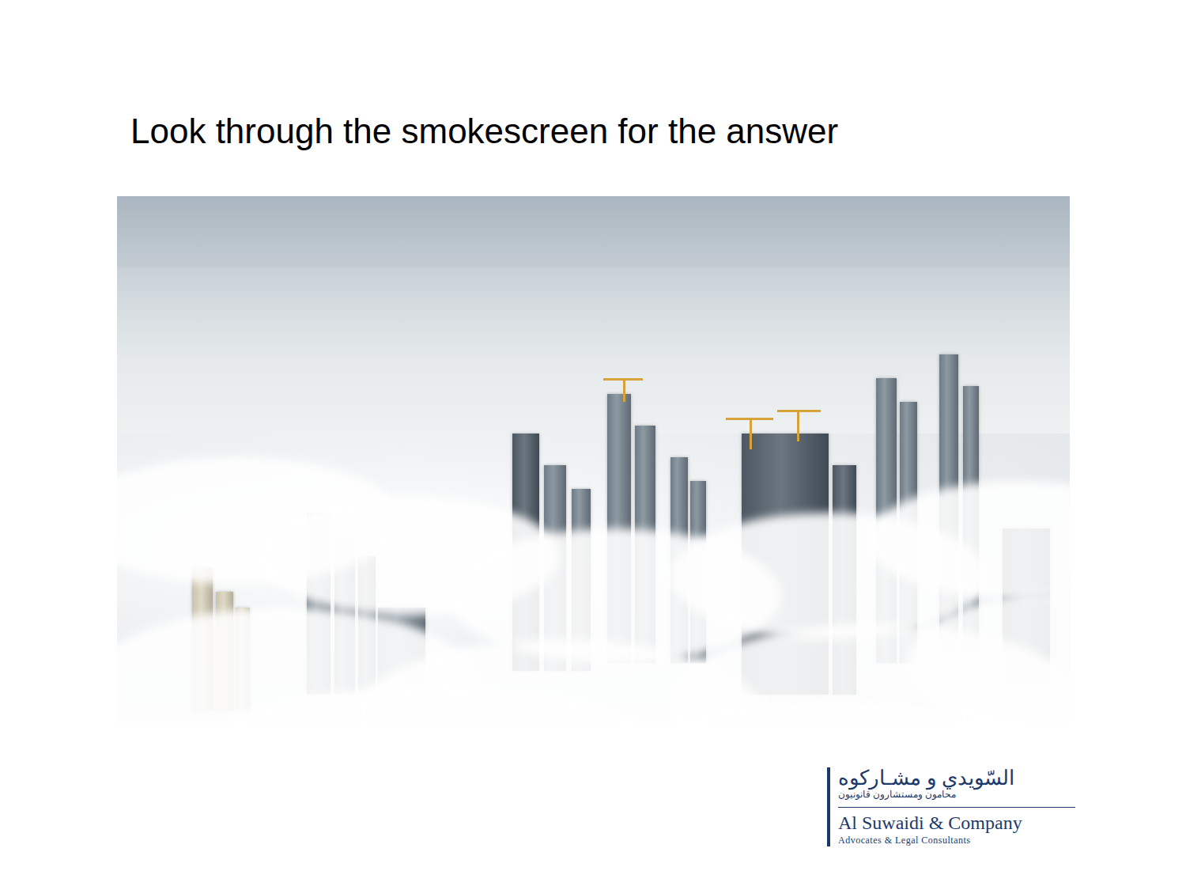Look through the smokescreen for the answer
السّويدي و مشـاركوه محامون ومستشارون قانونيون
Al Suwaidi & Company
Advocates & Legal Consultants